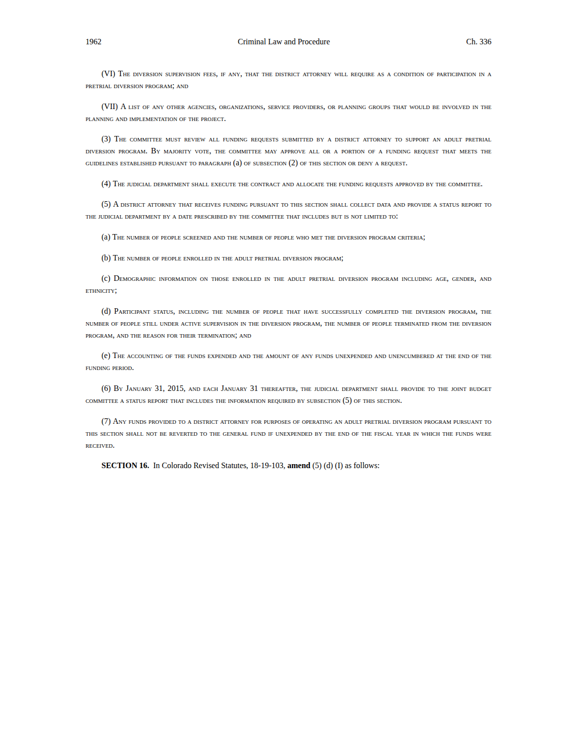1962 Criminal Law and Procedure Ch. 336
(VI) The diversion supervision fees, if any, that the district attorney will require as a condition of participation in a pretrial diversion program; and
(VII) A list of any other agencies, organizations, service providers, or planning groups that would be involved in the planning and implementation of the project.
(3) The committee must review all funding requests submitted by a district attorney to support an adult pretrial diversion program. By majority vote, the committee may approve all or a portion of a funding request that meets the guidelines established pursuant to paragraph (a) of subsection (2) of this section or deny a request.
(4) The judicial department shall execute the contract and allocate the funding requests approved by the committee.
(5) A district attorney that receives funding pursuant to this section shall collect data and provide a status report to the judicial department by a date prescribed by the committee that includes but is not limited to:
(a) The number of people screened and the number of people who met the diversion program criteria;
(b) The number of people enrolled in the adult pretrial diversion program;
(c) Demographic information on those enrolled in the adult pretrial diversion program including age, gender, and ethnicity;
(d) Participant status, including the number of people that have successfully completed the diversion program, the number of people still under active supervision in the diversion program, the number of people terminated from the diversion program, and the reason for their termination; and
(e) The accounting of the funds expended and the amount of any funds unexpended and unencumbered at the end of the funding period.
(6) By January 31, 2015, and each January 31 thereafter, the judicial department shall provide to the joint budget committee a status report that includes the information required by subsection (5) of this section.
(7) Any funds provided to a district attorney for purposes of operating an adult pretrial diversion program pursuant to this section shall not be reverted to the general fund if unexpended by the end of the fiscal year in which the funds were received.
SECTION 16. In Colorado Revised Statutes, 18-19-103, amend (5) (d) (I) as follows: